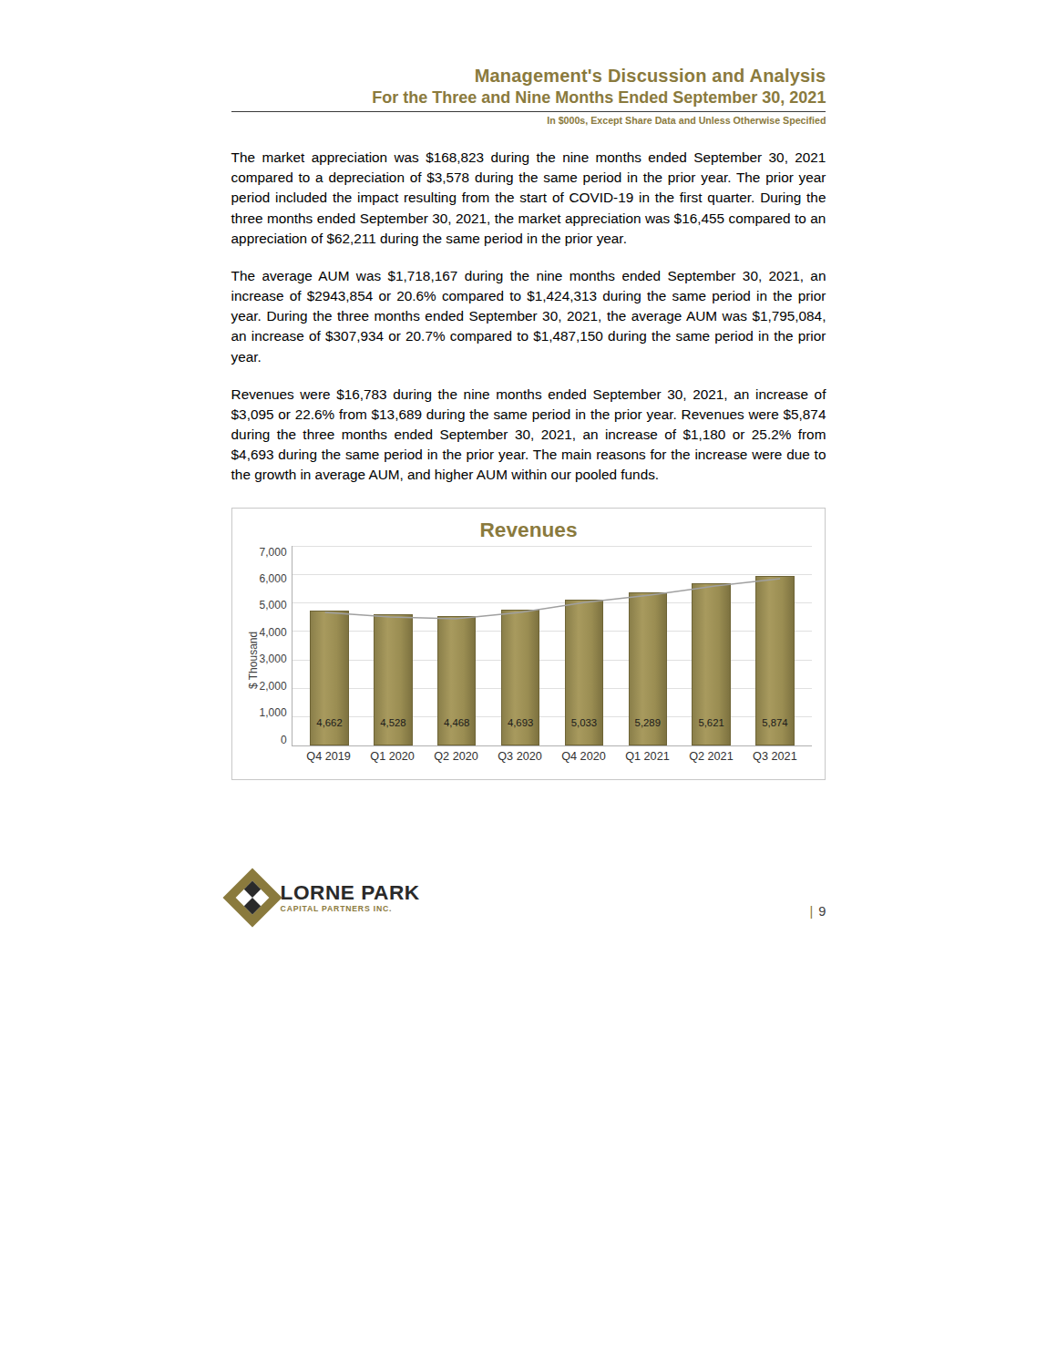Management's Discussion and Analysis
For the Three and Nine Months Ended September 30, 2021
In $000s, Except Share Data and Unless Otherwise Specified
The market appreciation was $168,823 during the nine months ended September 30, 2021 compared to a depreciation of $3,578 during the same period in the prior year. The prior year period included the impact resulting from the start of COVID-19 in the first quarter. During the three months ended September 30, 2021, the market appreciation was $16,455 compared to an appreciation of $62,211 during the same period in the prior year.
The average AUM was $1,718,167 during the nine months ended September 30, 2021, an increase of $2943,854 or 20.6% compared to $1,424,313 during the same period in the prior year. During the three months ended September 30, 2021, the average AUM was $1,795,084, an increase of $307,934 or 20.7% compared to $1,487,150 during the same period in the prior year.
Revenues were $16,783 during the nine months ended September 30, 2021, an increase of $3,095 or 22.6% from $13,689 during the same period in the prior year. Revenues were $5,874 during the three months ended September 30, 2021, an increase of $1,180 or 25.2% from $4,693 during the same period in the prior year. The main reasons for the increase were due to the growth in average AUM, and higher AUM within our pooled funds.
Revenues
$ Thousand
7,000
6,000
5,000
4,000
3,000
2,000
1,000
0
4,662
4,528
4,468
4,693
5,033
5,289
5,621
5,874
Q4 2019
Q1 2020
Q2 2020
Q3 2020
Q4 2020
Q1 2021
Q2 2021
Q3 2021
LORNE PARK
CAPITAL PARTNERS INC.
|9